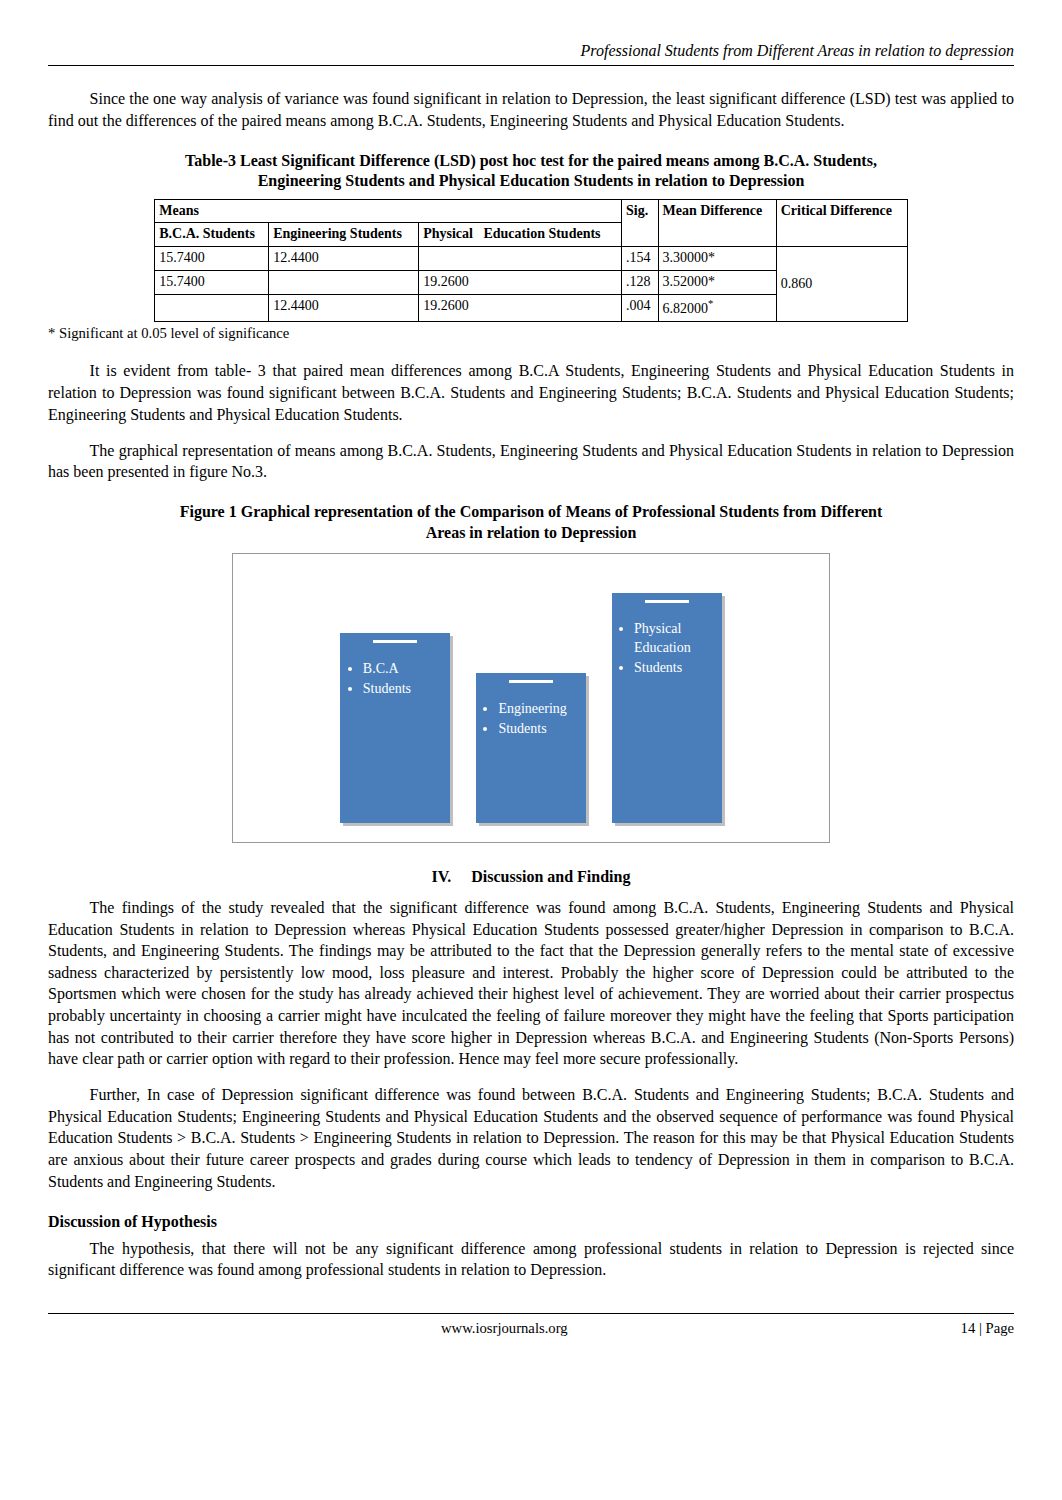Professional Students from Different Areas in relation to depression
Since the one way analysis of variance was found significant in relation to Depression, the least significant difference (LSD) test was applied to find out the differences of the paired means among B.C.A. Students, Engineering Students and Physical Education Students.
Table-3 Least Significant Difference (LSD) post hoc test for the paired means among B.C.A. Students,
Engineering Students and Physical Education Students in relation to Depression
| Means | Sig. | Mean Difference | Critical Difference |
| B.C.A. Students | Engineering Students | Physical Education Students |
| 15.7400 | 12.4400 | | .154 | 3.30000* | 0.860 |
| 15.7400 | | 19.2600 | .128 | 3.52000* |
| | 12.4400 | 19.2600 | .004 | 6.82000 * |
* Significant at 0.05 level of significance
It is evident from table- 3 that paired mean differences among B.C.A Students, Engineering Students and Physical Education Students in relation to Depression was found significant between B.C.A. Students and Engineering Students; B.C.A. Students and Physical Education Students; Engineering Students and Physical Education Students.
The graphical representation of means among B.C.A. Students, Engineering Students and Physical Education Students in relation to Depression has been presented in figure No.3.
Figure 1 Graphical representation of the Comparison of Means of Professional Students from Different
Areas in relation to Depression
B.C.A
Students
Engineering
Students
Physical Education
Students
IV. Discussion and Finding
The findings of the study revealed that the significant difference was found among B.C.A. Students, Engineering Students and Physical Education Students in relation to Depression whereas Physical Education Students possessed greater/higher Depression in comparison to B.C.A. Students, and Engineering Students. The findings may be attributed to the fact that the Depression generally refers to the mental state of excessive sadness characterized by persistently low mood, loss pleasure and interest. Probably the higher score of Depression could be attributed to the Sportsmen which were chosen for the study has already achieved their highest level of achievement. They are worried about their carrier prospectus probably uncertainty in choosing a carrier might have inculcated the feeling of failure moreover they might have the feeling that Sports participation has not contributed to their carrier therefore they have score higher in Depression whereas B.C.A. and Engineering Students (Non-Sports Persons) have clear path or carrier option with regard to their profession. Hence may feel more secure professionally.
Further, In case of Depression significant difference was found between B.C.A. Students and Engineering Students; B.C.A. Students and Physical Education Students; Engineering Students and Physical Education Students and the observed sequence of performance was found Physical Education Students > B.C.A. Students > Engineering Students in relation to Depression. The reason for this may be that Physical Education Students are anxious about their future career prospects and grades during course which leads to tendency of Depression in them in comparison to B.C.A. Students and Engineering Students.
Discussion of Hypothesis
The hypothesis, that there will not be any significant difference among professional students in relation to Depression is rejected since significant difference was found among professional students in relation to Depression.
www.iosrjournals.org
14 | Page